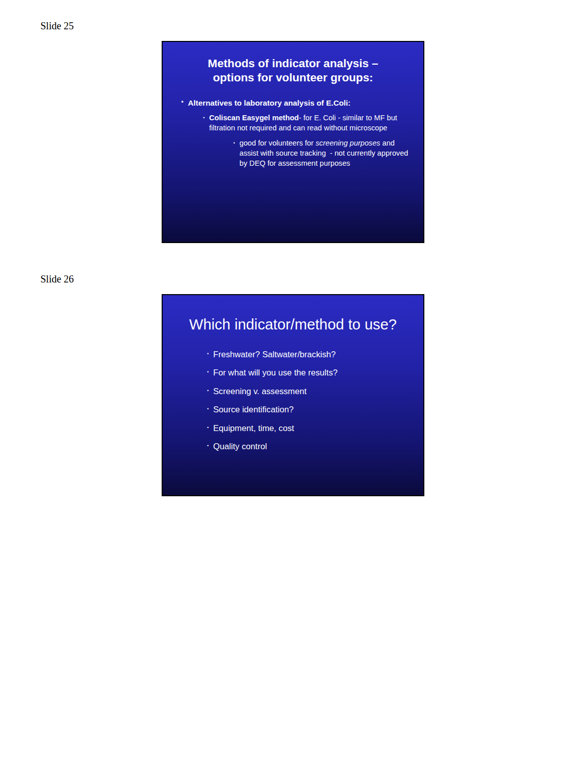Slide 25
Methods of indicator analysis –
options for volunteer groups:
Alternatives to laboratory analysis of E.Coli:
Coliscan Easygel method- for E. Coli - similar to MF but filtration not required and can read without microscope
good for volunteers for screening purposes and assist with source tracking - not currently approved by DEQ for assessment purposes
Slide 26
Which indicator/method to use?
Freshwater? Saltwater/brackish?
For what will you use the results?
Screening v. assessment
Source identification?
Equipment, time, cost
Quality control